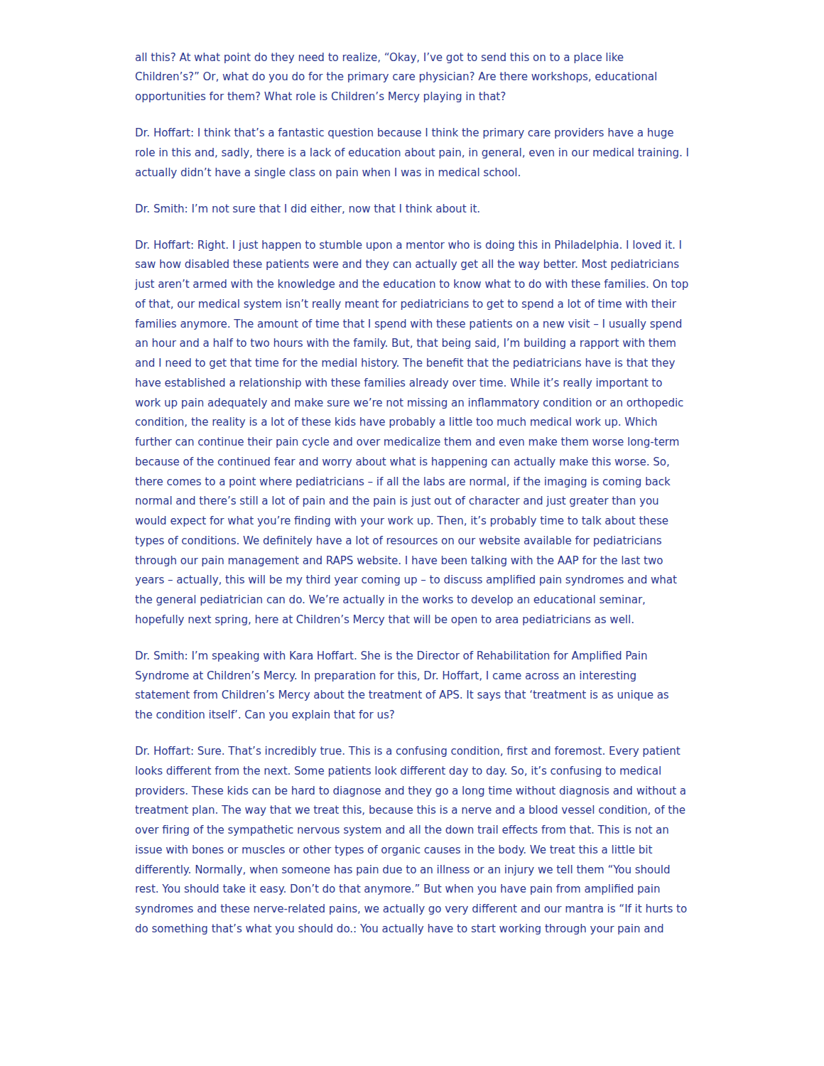all this? At what point do they need to realize, “Okay, I’ve got to send this on to a place like Children’s?” Or, what do you do for the primary care physician? Are there workshops, educational opportunities for them? What role is Children’s Mercy playing in that?
Dr. Hoffart: I think that’s a fantastic question because I think the primary care providers have a huge role in this and, sadly, there is a lack of education about pain, in general, even in our medical training. I actually didn’t have a single class on pain when I was in medical school.
Dr. Smith: I’m not sure that I did either, now that I think about it.
Dr. Hoffart: Right. I just happen to stumble upon a mentor who is doing this in Philadelphia. I loved it. I saw how disabled these patients were and they can actually get all the way better. Most pediatricians just aren’t armed with the knowledge and the education to know what to do with these families. On top of that, our medical system isn’t really meant for pediatricians to get to spend a lot of time with their families anymore. The amount of time that I spend with these patients on a new visit – I usually spend an hour and a half to two hours with the family. But, that being said, I’m building a rapport with them and I need to get that time for the medial history. The benefit that the pediatricians have is that they have established a relationship with these families already over time. While it’s really important to work up pain adequately and make sure we’re not missing an inflammatory condition or an orthopedic condition, the reality is a lot of these kids have probably a little too much medical work up. Which further can continue their pain cycle and over medicalize them and even make them worse long-term because of the continued fear and worry about what is happening can actually make this worse. So, there comes to a point where pediatricians – if all the labs are normal, if the imaging is coming back normal and there’s still a lot of pain and the pain is just out of character and just greater than you would expect for what you’re finding with your work up. Then, it’s probably time to talk about these types of conditions. We definitely have a lot of resources on our website available for pediatricians through our pain management and RAPS website. I have been talking with the AAP for the last two years – actually, this will be my third year coming up – to discuss amplified pain syndromes and what the general pediatrician can do. We’re actually in the works to develop an educational seminar, hopefully next spring, here at Children’s Mercy that will be open to area pediatricians as well.
Dr. Smith: I’m speaking with Kara Hoffart. She is the Director of Rehabilitation for Amplified Pain Syndrome at Children’s Mercy. In preparation for this, Dr. Hoffart, I came across an interesting statement from Children’s Mercy about the treatment of APS. It says that ‘treatment is as unique as the condition itself’. Can you explain that for us?
Dr. Hoffart: Sure. That’s incredibly true. This is a confusing condition, first and foremost. Every patient looks different from the next. Some patients look different day to day. So, it’s confusing to medical providers. These kids can be hard to diagnose and they go a long time without diagnosis and without a treatment plan. The way that we treat this, because this is a nerve and a blood vessel condition, of the over firing of the sympathetic nervous system and all the down trail effects from that. This is not an issue with bones or muscles or other types of organic causes in the body. We treat this a little bit differently. Normally, when someone has pain due to an illness or an injury we tell them “You should rest. You should take it easy. Don’t do that anymore.” But when you have pain from amplified pain syndromes and these nerve-related pains, we actually go very different and our mantra is “If it hurts to do something that’s what you should do.: You actually have to start working through your pain and